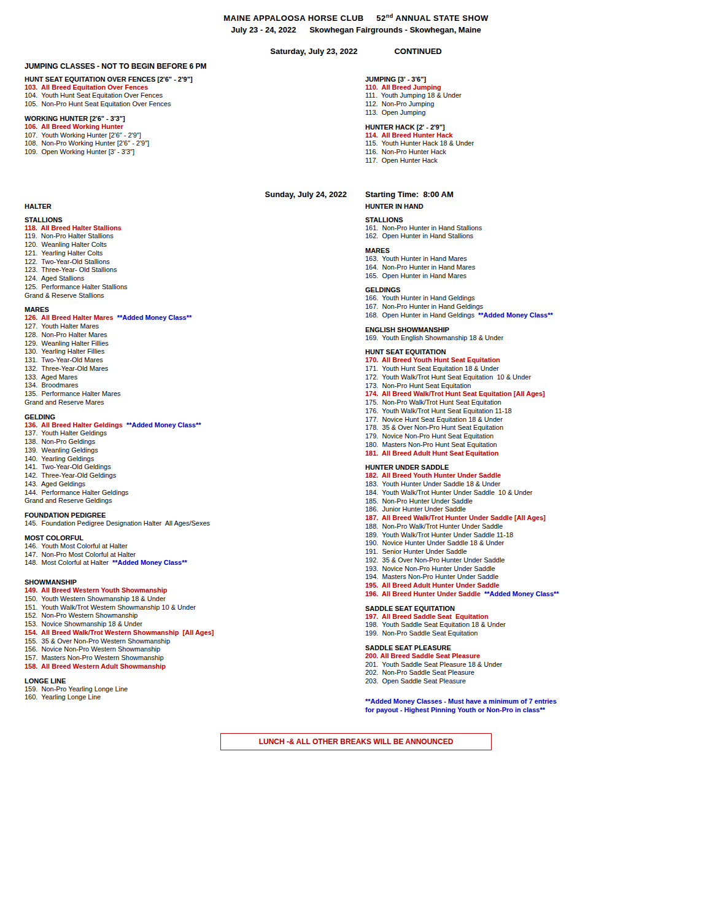MAINE APPALOOSA HORSE CLUB 52nd ANNUAL STATE SHOW
July 23 - 24, 2022 Skowhegan Fairgrounds - Skowhegan, Maine
Saturday, July 23, 2022CONTINUED
JUMPING CLASSES - NOT TO BEGIN BEFORE 6 PM
HUNT SEAT EQUITATION OVER FENCES [2'6" - 2'9"]
103. All Breed Equitation Over Fences
104. Youth Hunt Seat Equitation Over Fences
105. Non-Pro Hunt Seat Equitation Over Fences
WORKING HUNTER [2'6" - 3'3"]
106. All Breed Working Hunter
107. Youth Working Hunter [2'6″ - 2'9″]
108. Non-Pro Working Hunter [2'6″ - 2'9″]
109. Open Working Hunter [3′ - 3'3″]
JUMPING [3' - 3'6"]
110. All Breed Jumping
111. Youth Jumping 18 & Under
112. Non-Pro Jumping
113. Open Jumping
HUNTER HACK [2' - 2'9"]
114. All Breed Hunter Hack
115. Youth Hunter Hack 18 & Under
116. Non-Pro Hunter Hack
117. Open Hunter Hack
Sunday, July 24, 2022
Starting Time: 8:00 AM
HALTER
STALLIONS
118. All Breed Halter Stallions
119. Non-Pro Halter Stallions
120. Weanling Halter Colts
121. Yearling Halter Colts
122. Two-Year-Old Stallions
123. Three-Year- Old Stallions
124. Aged Stallions
125. Performance Halter Stallions
Grand & Reserve Stallions
MARES
126. All Breed Halter Mares **Added Money Class**
127. Youth Halter Mares
128. Non-Pro Halter Mares
129. Weanling Halter Fillies
130. Yearling Halter Fillies
131. Two-Year-Old Mares
132. Three-Year-Old Mares
133. Aged Mares
134. Broodmares
135. Performance Halter Mares
Grand and Reserve Mares
GELDING
136. All Breed Halter Geldings **Added Money Class**
137. Youth Halter Geldings
138. Non-Pro Geldings
139. Weanling Geldings
140. Yearling Geldings
141. Two-Year-Old Geldings
142. Three-Year-Old Geldings
143. Aged Geldings
144. Performance Halter Geldings
Grand and Reserve Geldings
FOUNDATION PEDIGREE
145. Foundation Pedigree Designation Halter All Ages/Sexes
MOST COLORFUL
146. Youth Most Colorful at Halter
147. Non-Pro Most Colorful at Halter
148. Most Colorful at Halter **Added Money Class**
SHOWMANSHIP
149. All Breed Western Youth Showmanship
150. Youth Western Showmanship 18 & Under
151. Youth Walk/Trot Western Showmanship 10 & Under
152. Non-Pro Western Showmanship
153. Novice Showmanship 18 & Under
154. All Breed Walk/Trot Western Showmanship [All Ages]
155. 35 & Over Non-Pro Western Showmanship
156. Novice Non-Pro Western Showmanship
157. Masters Non-Pro Western Showmanship
158. All Breed Western Adult Showmanship
LONGE LINE
159. Non-Pro Yearling Longe Line
160. Yearling Longe Line
HUNTER IN HAND
STALLIONS
161. Non-Pro Hunter in Hand Stallions
162. Open Hunter in Hand Stallions
MARES
163. Youth Hunter in Hand Mares
164. Non-Pro Hunter in Hand Mares
165. Open Hunter in Hand Mares
GELDINGS
166. Youth Hunter in Hand Geldings
167. Non-Pro Hunter in Hand Geldings
168. Open Hunter in Hand Geldings **Added Money Class**
ENGLISH SHOWMANSHIP
169. Youth English Showmanship 18 & Under
HUNT SEAT EQUITATION
170. All Breed Youth Hunt Seat Equitation
171. Youth Hunt Seat Equitation 18 & Under
172. Youth Walk/Trot Hunt Seat Equitation 10 & Under
173. Non-Pro Hunt Seat Equitation
174. All Breed Walk/Trot Hunt Seat Equitation [All Ages]
175. Non-Pro Walk/Trot Hunt Seat Equitation
176. Youth Walk/Trot Hunt Seat Equitation 11-18
177. Novice Hunt Seat Equitation 18 & Under
178. 35 & Over Non-Pro Hunt Seat Equitation
179. Novice Non-Pro Hunt Seat Equitation
180. Masters Non-Pro Hunt Seat Equitation
181. All Breed Adult Hunt Seat Equitation
HUNTER UNDER SADDLE
182. All Breed Youth Hunter Under Saddle
183. Youth Hunter Under Saddle 18 & Under
184. Youth Walk/Trot Hunter Under Saddle 10 & Under
185. Non-Pro Hunter Under Saddle
186. Junior Hunter Under Saddle
187. All Breed Walk/Trot Hunter Under Saddle [All Ages]
188. Non-Pro Walk/Trot Hunter Under Saddle
189. Youth Walk/Trot Hunter Under Saddle 11-18
190. Novice Hunter Under Saddle 18 & Under
191. Senior Hunter Under Saddle
192. 35 & Over Non-Pro Hunter Under Saddle
193. Novice Non-Pro Hunter Under Saddle
194. Masters Non-Pro Hunter Under Saddle
195. All Breed Adult Hunter Under Saddle
196. All Breed Hunter Under Saddle **Added Money Class**
SADDLE SEAT EQUITATION
197. All Breed Saddle Seat Equitation
198. Youth Saddle Seat Equitation 18 & Under
199. Non-Pro Saddle Seat Equitation
SADDLE SEAT PLEASURE
200. All Breed Saddle Seat Pleasure
201. Youth Saddle Seat Pleasure 18 & Under
202. Non-Pro Saddle Seat Pleasure
203. Open Saddle Seat Pleasure
**Added Money Classes - Must have a minimum of 7 entries
for payout - Highest Pinning Youth or Non-Pro in class**
LUNCH -& ALL OTHER BREAKS WILL BE ANNOUNCED